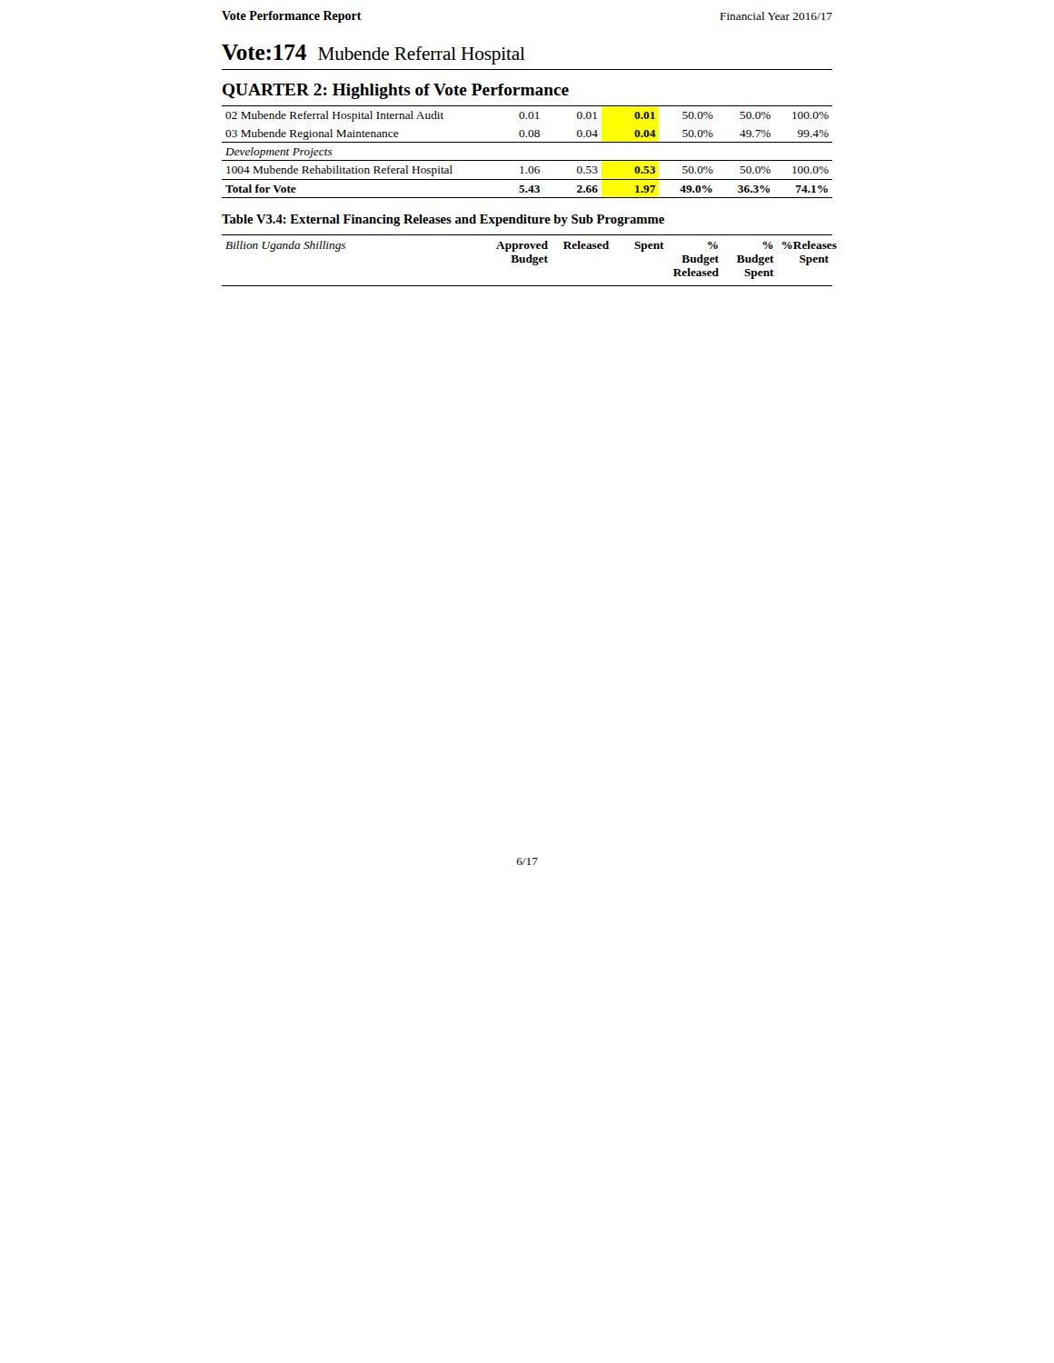Vote Performance Report
Financial Year 2016/17
Vote:174 Mubende Referral Hospital
QUARTER 2: Highlights of Vote Performance
| 02 Mubende Referral Hospital Internal Audit | 0.01 | 0.01 | 0.01 | 50.0% | 50.0% | 100.0% |
| 03 Mubende Regional Maintenance | 0.08 | 0.04 | 0.04 | 50.0% | 49.7% | 99.4% |
| Development Projects |
| 1004 Mubende Rehabilitation Referal Hospital | 1.06 | 0.53 | 0.53 | 50.0% | 50.0% | 100.0% |
| Total for Vote | 5.43 | 2.66 | 1.97 | 49.0% | 36.3% | 74.1% |
Table V3.4: External Financing Releases and Expenditure by Sub Programme
| Billion Uganda Shillings | Approved Budget | Released | Spent | % Budget Released | % Budget Spent | %Releases Spent |
| --- | --- | --- | --- | --- | --- | --- |
6/17